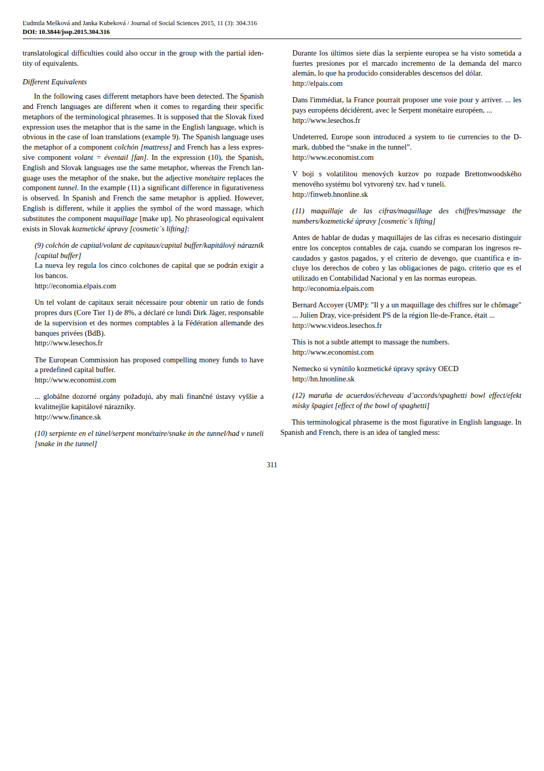Ľudmila Mešková and Janka Kubeková / Journal of Social Sciences 2015, 11 (3): 304.316
DOI: 10.3844/jssp.2015.304.316
translatological difficulties could also occur in the group with the partial identity of equivalents.
Different Equivalents
In the following cases different metaphors have been detected. The Spanish and French languages are different when it comes to regarding their specific metaphors of the terminological phrasemes. It is supposed that the Slovak fixed expression uses the metaphor that is the same in the English language, which is obvious in the case of loan translations (example 9). The Spanish language uses the metaphor of a component colchón [mattress] and French has a less expressive component volant = éventail [fan]. In the expression (10), the Spanish, English and Slovak languages use the same metaphor, whereas the French language uses the metaphor of the snake, but the adjective monétaire replaces the component tunnel. In the example (11) a significant difference in figurativeness is observed. In Spanish and French the same metaphor is applied. However, English is different, while it applies the symbol of the word massage, which substitutes the component maquillage [make up]. No phraseological equivalent exists in Slovak kozmetické úpravy [cosmetic´s lifting]:
(9) colchón de capital/volant de capitaux/capital buffer/kapitálový nárazník [capital buffer] La nueva ley regula los cinco colchones de capital que se podrán exigir a los bancos. http://economia.elpais.com
Un tel volant de capitaux serait nécessaire pour obtenir un ratio de fonds propres durs (Core Tier 1) de 8%, a déclaré ce lundi Dirk Jäger, responsable de la supervision et des normes comptables à la Fédération allemande des banques privées (BdB). http://www.lesechos.fr
The European Commission has proposed compelling money funds to have a predefined capital buffer. http://www.economist.com
... globálne dozorné orgány požadujú, aby mali finančné ústavy vyššie a kvalitnejšie kapitálové nárazníky. http://www.finance.sk
(10) serpiente en el túnel/serpent monétaire/snake in the tunnel/had v tuneli [snake in the tunnel] Durante los últimos siete días la serpiente europea se ha visto sometida a fuertes presiones por el marcado incremento de la demanda del marco alemán, lo que ha producido considerables descensos del dólar. http://elpais.com
Dans l'immédiat, la France pourrait proposer une voie pour y arriver. ... les pays européens décidèrent, avec le Serpent monétaire européen, ... http://www.lesechos.fr
Undeterred, Europe soon introduced a system to tie currencies to the D-mark, dubbed the “snake in the tunnel”. http://www.economist.com
V boji s volatilitou menových kurzov po rozpade Brettonwoodského menového systému bol vytvorený tzv. had v tuneli. http://finweb.hnonline.sk
(11) maquillaje de las cifras/maquillage des chiffres/massage the numbers/kozmetické úpravy [cosmetic´s lifting]
Antes de hablar de dudas y maquillajes de las cifras es necesario distinguir entre los conceptos contables de caja, cuando se comparan los ingresos recaudados y gastos pagados, y el criterio de devengo, que cuantifica e incluye los derechos de cobro y las obligaciones de pago, criterio que es el utilizado en Contabilidad Nacional y en las normas europeas. http://economia.elpais.com
Bernard Accoyer (UMP): "Il y a un maquillage des chiffres sur le chômage" ... Julien Dray, vice-président PS de la région Ile-de-France, était ... http://www.videos.lesechos.fr
This is not a subtle attempt to massage the numbers. http://www.economist.com
Nemecko si vynútilo kozmetické úpravy správy OECD http://hn.hnonline.sk
(12) maraña de acuerdos/écheveau d’accords/spaghetti bowl effect/efekt misky špagiet [effect of the bowl of spaghetti]
This terminological phraseme is the most figurative in English language. In Spanish and French, there is an idea of tangled mess:
311